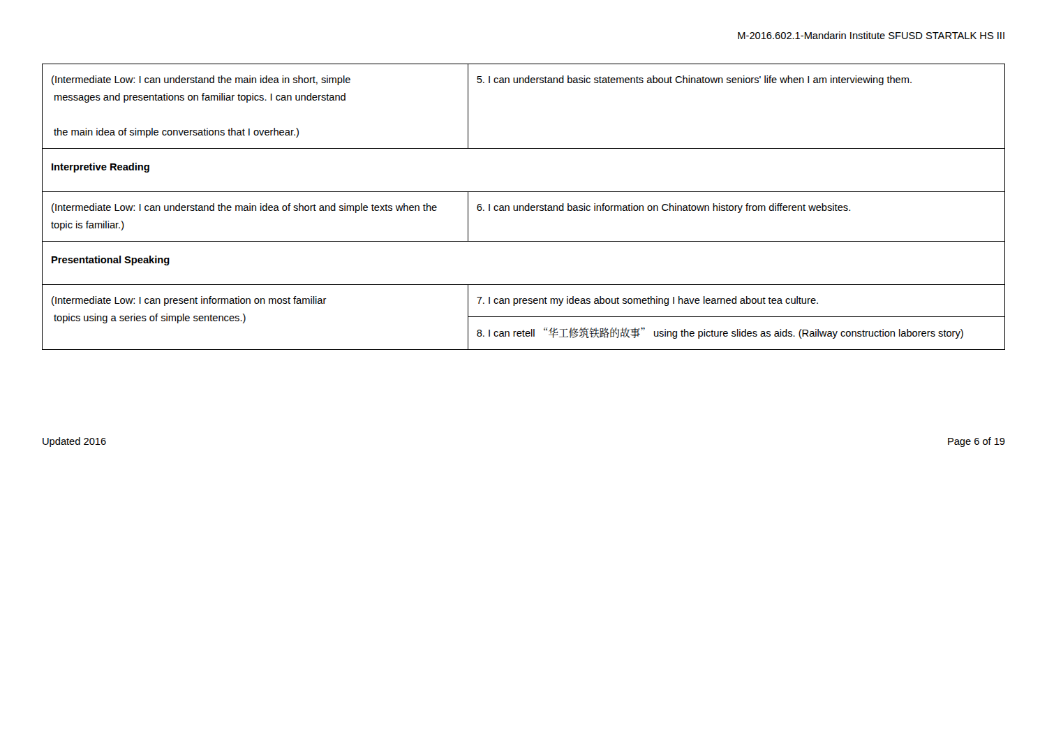M-2016.602.1-Mandarin Institute SFUSD STARTALK HS III
| (Intermediate Low: I can understand the main idea in short, simple messages and presentations on familiar topics. I can understand the main idea of simple conversations that I overhear.) | 5. I can understand basic statements about Chinatown seniors' life when I am interviewing them. |
| Interpretive Reading |
| (Intermediate Low: I can understand the main idea of short and simple texts when the topic is familiar.) | 6. I can understand basic information on Chinatown history from different websites. |
| Presentational Speaking |
| (Intermediate Low: I can present information on most familiar topics using a series of simple sentences.) | 7. I can present my ideas about something I have learned about tea culture. |
| 8. I can retell “华工修筑铁路的故事” using the picture slides as aids. (Railway construction laborers story) |
Updated 2016
Page 6 of 19